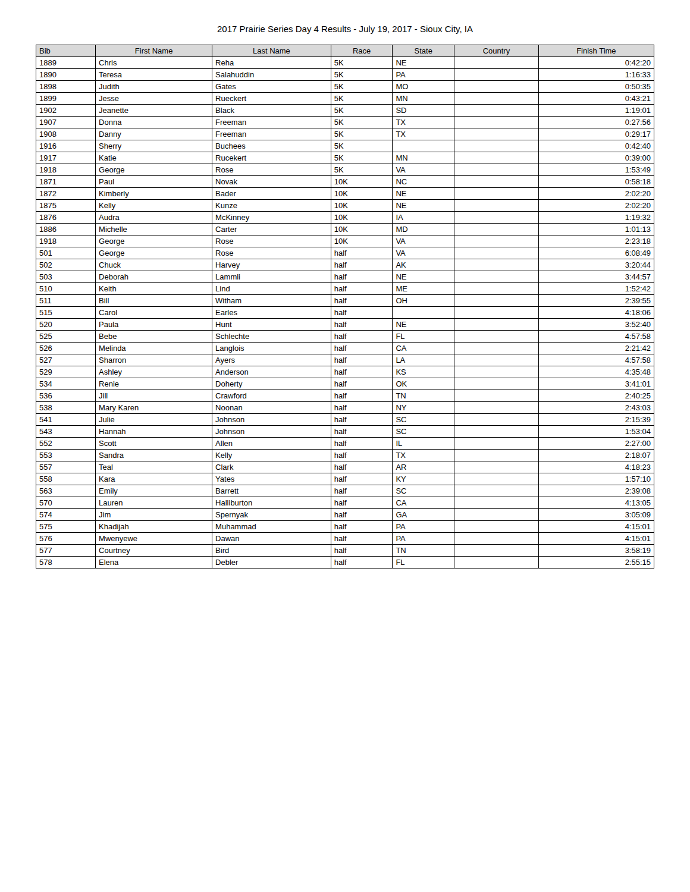2017 Prairie Series Day 4 Results - July 19, 2017 - Sioux City, IA
| Bib | First Name | Last Name | Race | State | Country | Finish Time |
| --- | --- | --- | --- | --- | --- | --- |
| 1889 | Chris | Reha | 5K | NE | | 0:42:20 |
| 1890 | Teresa | Salahuddin | 5K | PA | | 1:16:33 |
| 1898 | Judith | Gates | 5K | MO | | 0:50:35 |
| 1899 | Jesse | Rueckert | 5K | MN | | 0:43:21 |
| 1902 | Jeanette | Black | 5K | SD | | 1:19:01 |
| 1907 | Donna | Freeman | 5K | TX | | 0:27:56 |
| 1908 | Danny | Freeman | 5K | TX | | 0:29:17 |
| 1916 | Sherry | Buchees | 5K | | | 0:42:40 |
| 1917 | Katie | Rucekert | 5K | MN | | 0:39:00 |
| 1918 | George | Rose | 5K | VA | | 1:53:49 |
| 1871 | Paul | Novak | 10K | NC | | 0:58:18 |
| 1872 | Kimberly | Bader | 10K | NE | | 2:02:20 |
| 1875 | Kelly | Kunze | 10K | NE | | 2:02:20 |
| 1876 | Audra | McKinney | 10K | IA | | 1:19:32 |
| 1886 | Michelle | Carter | 10K | MD | | 1:01:13 |
| 1918 | George | Rose | 10K | VA | | 2:23:18 |
| 501 | George | Rose | half | VA | | 6:08:49 |
| 502 | Chuck | Harvey | half | AK | | 3:20:44 |
| 503 | Deborah | Lammli | half | NE | | 3:44:57 |
| 510 | Keith | Lind | half | ME | | 1:52:42 |
| 511 | Bill | Witham | half | OH | | 2:39:55 |
| 515 | Carol | Earles | half | | | 4:18:06 |
| 520 | Paula | Hunt | half | NE | | 3:52:40 |
| 525 | Bebe | Schlechte | half | FL | | 4:57:58 |
| 526 | Melinda | Langlois | half | CA | | 2:21:42 |
| 527 | Sharron | Ayers | half | LA | | 4:57:58 |
| 529 | Ashley | Anderson | half | KS | | 4:35:48 |
| 534 | Renie | Doherty | half | OK | | 3:41:01 |
| 536 | Jill | Crawford | half | TN | | 2:40:25 |
| 538 | Mary Karen | Noonan | half | NY | | 2:43:03 |
| 541 | Julie | Johnson | half | SC | | 2:15:39 |
| 543 | Hannah | Johnson | half | SC | | 1:53:04 |
| 552 | Scott | Allen | half | IL | | 2:27:00 |
| 553 | Sandra | Kelly | half | TX | | 2:18:07 |
| 557 | Teal | Clark | half | AR | | 4:18:23 |
| 558 | Kara | Yates | half | KY | | 1:57:10 |
| 563 | Emily | Barrett | half | SC | | 2:39:08 |
| 570 | Lauren | Halliburton | half | CA | | 4:13:05 |
| 574 | Jim | Spernyak | half | GA | | 3:05:09 |
| 575 | Khadijah | Muhammad | half | PA | | 4:15:01 |
| 576 | Mwenyewe | Dawan | half | PA | | 4:15:01 |
| 577 | Courtney | Bird | half | TN | | 3:58:19 |
| 578 | Elena | Debler | half | FL | | 2:55:15 |